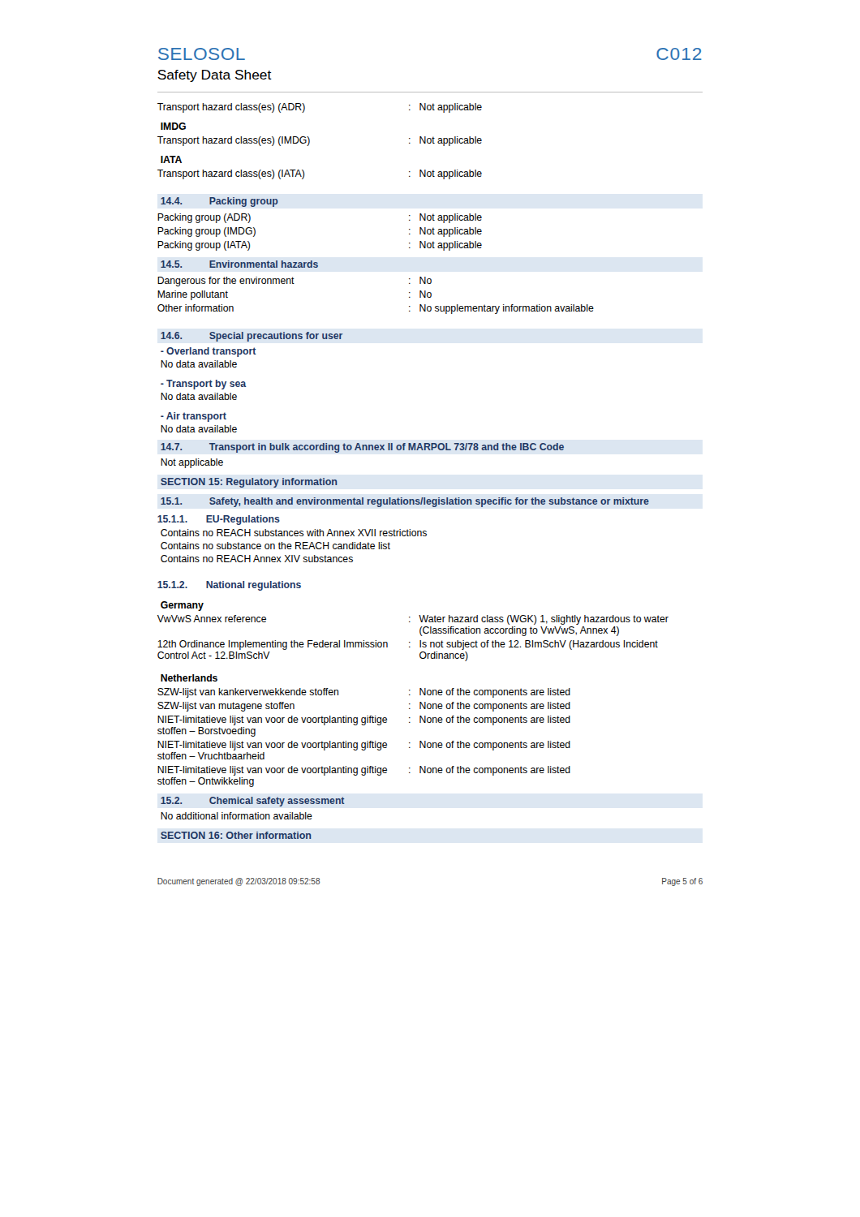SELOSOL C012
Safety Data Sheet
| Transport hazard class(es) (ADR) | : | Not applicable |
IMDG
| Transport hazard class(es) (IMDG) | : | Not applicable |
IATA
| Transport hazard class(es) (IATA) | : | Not applicable |
14.4. Packing group
| Packing group (ADR) | : | Not applicable |
| Packing group (IMDG) | : | Not applicable |
| Packing group (IATA) | : | Not applicable |
14.5. Environmental hazards
| Dangerous for the environment | : | No |
| Marine pollutant | : | No |
| Other information | : | No supplementary information available |
14.6. Special precautions for user
- Overland transport
No data available
- Transport by sea
No data available
- Air transport
No data available
14.7. Transport in bulk according to Annex II of MARPOL 73/78 and the IBC Code
Not applicable
SECTION 15: Regulatory information
15.1. Safety, health and environmental regulations/legislation specific for the substance or mixture
15.1.1. EU-Regulations
Contains no REACH substances with Annex XVII restrictions
Contains no substance on the REACH candidate list
Contains no REACH Annex XIV substances
15.1.2. National regulations
Germany
| VwVwS Annex reference | : | Water hazard class (WGK) 1, slightly hazardous to water (Classification according to VwVwS, Annex 4) |
| 12th Ordinance Implementing the Federal Immission Control Act - 12.BImSchV | : | Is not subject of the 12. BImSchV (Hazardous Incident Ordinance) |
Netherlands
| SZW-lijst van kankerverwekkende stoffen | : | None of the components are listed |
| SZW-lijst van mutagene stoffen | : | None of the components are listed |
| NIET-limitatieve lijst van voor de voortplanting giftige stoffen – Borstvoeding | : | None of the components are listed |
| NIET-limitatieve lijst van voor de voortplanting giftige stoffen – Vruchtbaarheid | : | None of the components are listed |
| NIET-limitatieve lijst van voor de voortplanting giftige stoffen – Ontwikkeling | : | None of the components are listed |
15.2. Chemical safety assessment
No additional information available
SECTION 16: Other information
Document generated @ 22/03/2018 09:52:58 Page 5 of 6